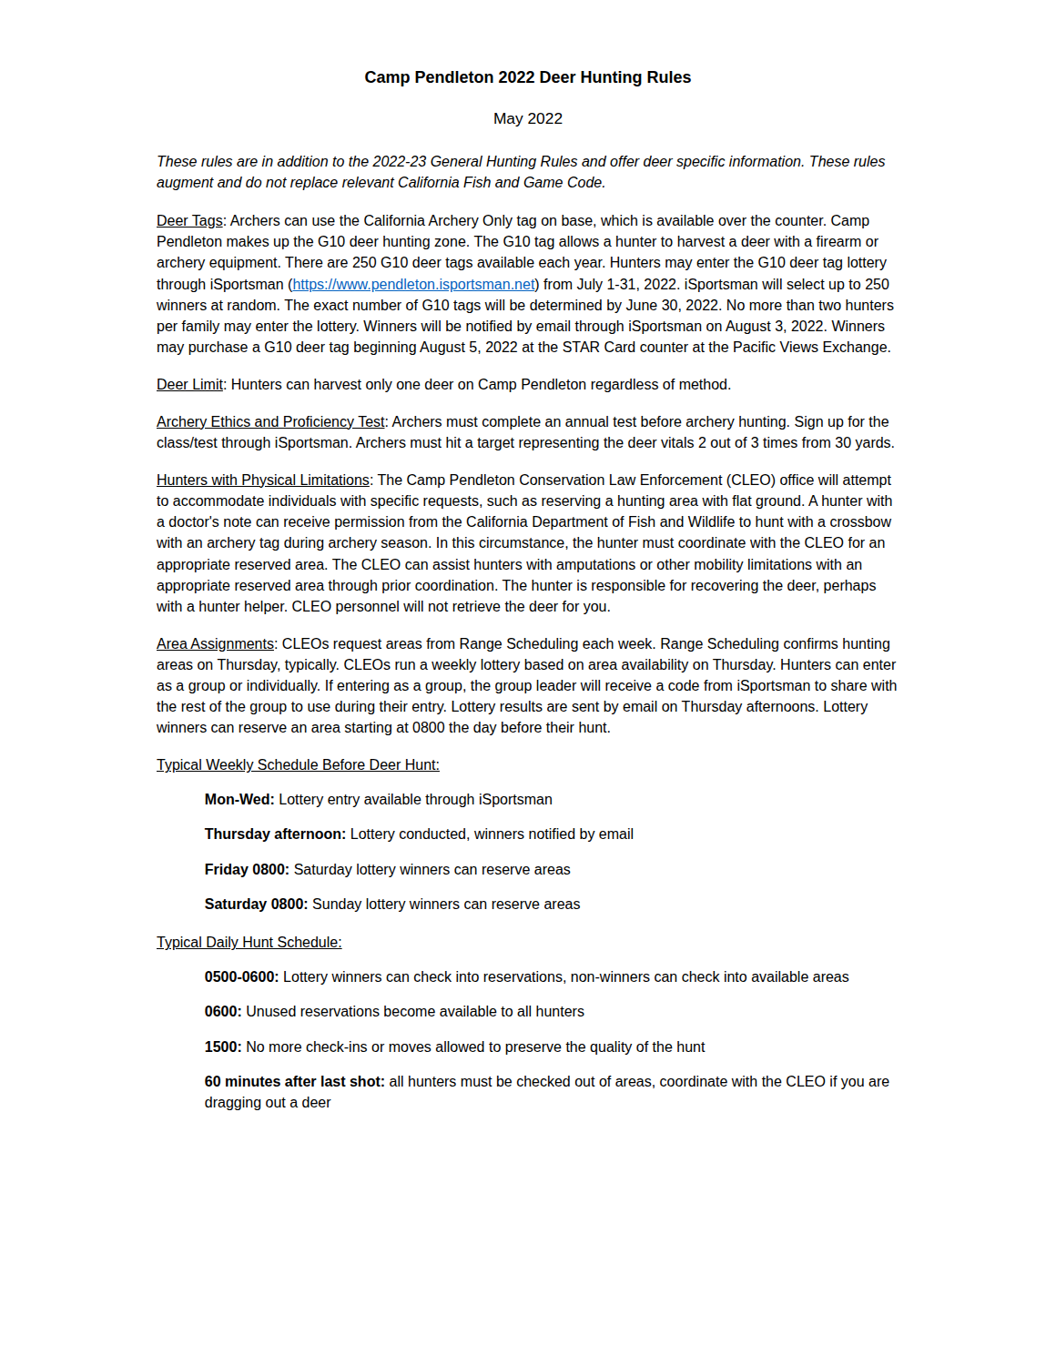Camp Pendleton 2022 Deer Hunting Rules
May 2022
These rules are in addition to the 2022-23 General Hunting Rules and offer deer specific information. These rules augment and do not replace relevant California Fish and Game Code.
Deer Tags: Archers can use the California Archery Only tag on base, which is available over the counter. Camp Pendleton makes up the G10 deer hunting zone. The G10 tag allows a hunter to harvest a deer with a firearm or archery equipment. There are 250 G10 deer tags available each year. Hunters may enter the G10 deer tag lottery through iSportsman (https://www.pendleton.isportsman.net) from July 1-31, 2022. iSportsman will select up to 250 winners at random. The exact number of G10 tags will be determined by June 30, 2022. No more than two hunters per family may enter the lottery. Winners will be notified by email through iSportsman on August 3, 2022. Winners may purchase a G10 deer tag beginning August 5, 2022 at the STAR Card counter at the Pacific Views Exchange.
Deer Limit: Hunters can harvest only one deer on Camp Pendleton regardless of method.
Archery Ethics and Proficiency Test: Archers must complete an annual test before archery hunting. Sign up for the class/test through iSportsman. Archers must hit a target representing the deer vitals 2 out of 3 times from 30 yards.
Hunters with Physical Limitations: The Camp Pendleton Conservation Law Enforcement (CLEO) office will attempt to accommodate individuals with specific requests, such as reserving a hunting area with flat ground. A hunter with a doctor's note can receive permission from the California Department of Fish and Wildlife to hunt with a crossbow with an archery tag during archery season. In this circumstance, the hunter must coordinate with the CLEO for an appropriate reserved area. The CLEO can assist hunters with amputations or other mobility limitations with an appropriate reserved area through prior coordination. The hunter is responsible for recovering the deer, perhaps with a hunter helper. CLEO personnel will not retrieve the deer for you.
Area Assignments: CLEOs request areas from Range Scheduling each week. Range Scheduling confirms hunting areas on Thursday, typically. CLEOs run a weekly lottery based on area availability on Thursday. Hunters can enter as a group or individually. If entering as a group, the group leader will receive a code from iSportsman to share with the rest of the group to use during their entry. Lottery results are sent by email on Thursday afternoons. Lottery winners can reserve an area starting at 0800 the day before their hunt.
Typical Weekly Schedule Before Deer Hunt:
Mon-Wed:
Lottery entry available through iSportsman
Thursday afternoon:
Lottery conducted, winners notified by email
Friday 0800:
Saturday lottery winners can reserve areas
Saturday 0800:
Sunday lottery winners can reserve areas
Typical Daily Hunt Schedule:
0500-0600:
Lottery winners can check into reservations, non-winners can check into available areas
0600:
Unused reservations become available to all hunters
1500:
No more check-ins or moves allowed to preserve the quality of the hunt
60 minutes after last shot:
all hunters must be checked out of areas, coordinate with the CLEO if you are dragging out a deer